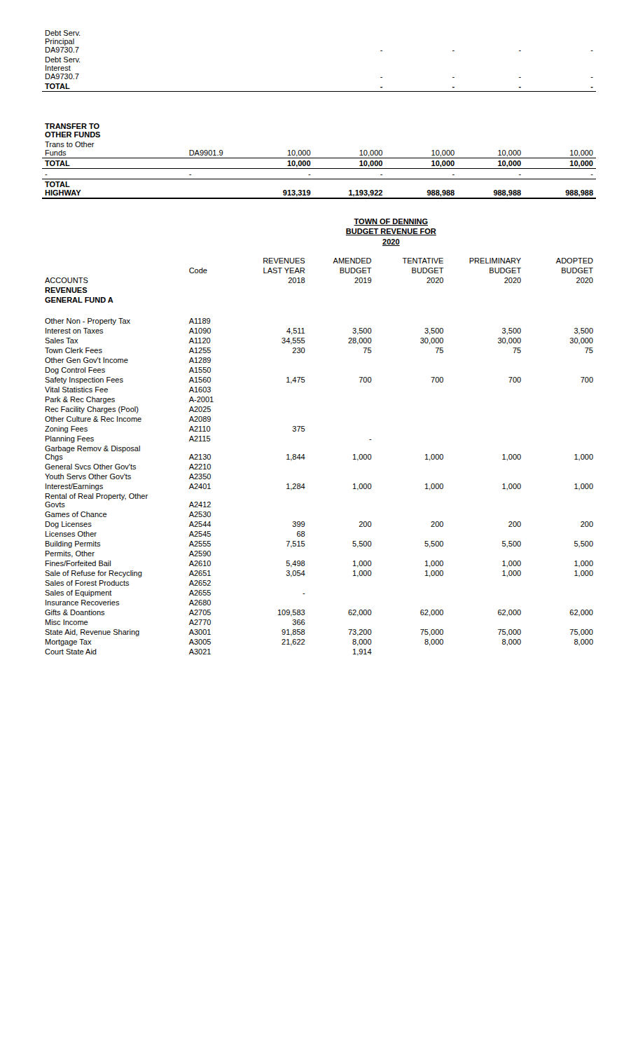| Debt Serv. Principal DA9730.7 | | | - | - | - | - |
| Debt Serv. Interest DA9730.7 | | | - | - | - | - |
| TOTAL | | | - | - | - | - |
| TRANSFER TO OTHER FUNDS | | | | | | |
| Trans to Other Funds | DA9901.9 | 10,000 | 10,000 | 10,000 | 10,000 | 10,000 |
| TOTAL | | 10,000 | 10,000 | 10,000 | 10,000 | 10,000 |
| - | - | - | - | - | - | - |
| TOTAL HIGHWAY | | 913,319 | 1,193,922 | 988,988 | 988,988 | 988,988 |
| | TOWN OF DENNING BUDGET REVENUE FOR 2020 |
| | | REVENUES | AMENDED | TENTATIVE | PRELIMINARY | ADOPTED |
| | Code | LAST YEAR | BUDGET | BUDGET | BUDGET | BUDGET |
| ACCOUNTS | | 2018 | 2019 | 2020 | 2020 | 2020 |
| REVENUES | | | | | | |
| GENERAL FUND A | | | | | | |
| Other Non - Property Tax | A1189 | | | | | |
| Interest on Taxes | A1090 | 4,511 | 3,500 | 3,500 | 3,500 | 3,500 |
| Sales Tax | A1120 | 34,555 | 28,000 | 30,000 | 30,000 | 30,000 |
| Town Clerk Fees | A1255 | 230 | 75 | 75 | 75 | 75 |
| Other Gen Gov't Income | A1289 | | | | | |
| Dog Control Fees | A1550 | | | | | |
| Safety Inspection Fees | A1560 | 1,475 | 700 | 700 | 700 | 700 |
| Vital Statistics Fee | A1603 | | | | | |
| Park & Rec Charges | A-2001 | | | | | |
| Rec Facility Charges (Pool) | A2025 | | | | | |
| Other Culture & Rec Income | A2089 | | | | | |
| Zoning Fees | A2110 | 375 | | | | |
| Planning Fees | A2115 | | - | | | |
| Garbage Remov & Disposal Chgs | A2130 | 1,844 | 1,000 | 1,000 | 1,000 | 1,000 |
| General Svcs Other Gov'ts | A2210 | | | | | |
| Youth Servs Other Gov'ts | A2350 | | | | | |
| Interest/Earnings | A2401 | 1,284 | 1,000 | 1,000 | 1,000 | 1,000 |
| Rental of Real Property, Other Govts | A2412 | | | | | |
| Games of Chance | A2530 | | | | | |
| Dog Licenses | A2544 | 399 | 200 | 200 | 200 | 200 |
| Licenses Other | A2545 | 68 | | | | |
| Building Permits | A2555 | 7,515 | 5,500 | 5,500 | 5,500 | 5,500 |
| Permits, Other | A2590 | | | | | |
| Fines/Forfeited Bail | A2610 | 5,498 | 1,000 | 1,000 | 1,000 | 1,000 |
| Sale of Refuse for Recycling | A2651 | 3,054 | 1,000 | 1,000 | 1,000 | 1,000 |
| Sales of Forest Products | A2652 | | | | | |
| Sales of Equipment | A2655 | - | | | | |
| Insurance Recoveries | A2680 | | | | | |
| Gifts & Doantions | A2705 | 109,583 | 62,000 | 62,000 | 62,000 | 62,000 |
| Misc Income | A2770 | 366 | | | | |
| State Aid, Revenue Sharing | A3001 | 91,858 | 73,200 | 75,000 | 75,000 | 75,000 |
| Mortgage Tax | A3005 | 21,622 | 8,000 | 8,000 | 8,000 | 8,000 |
| Court State Aid | A3021 | | 1,914 | | | |